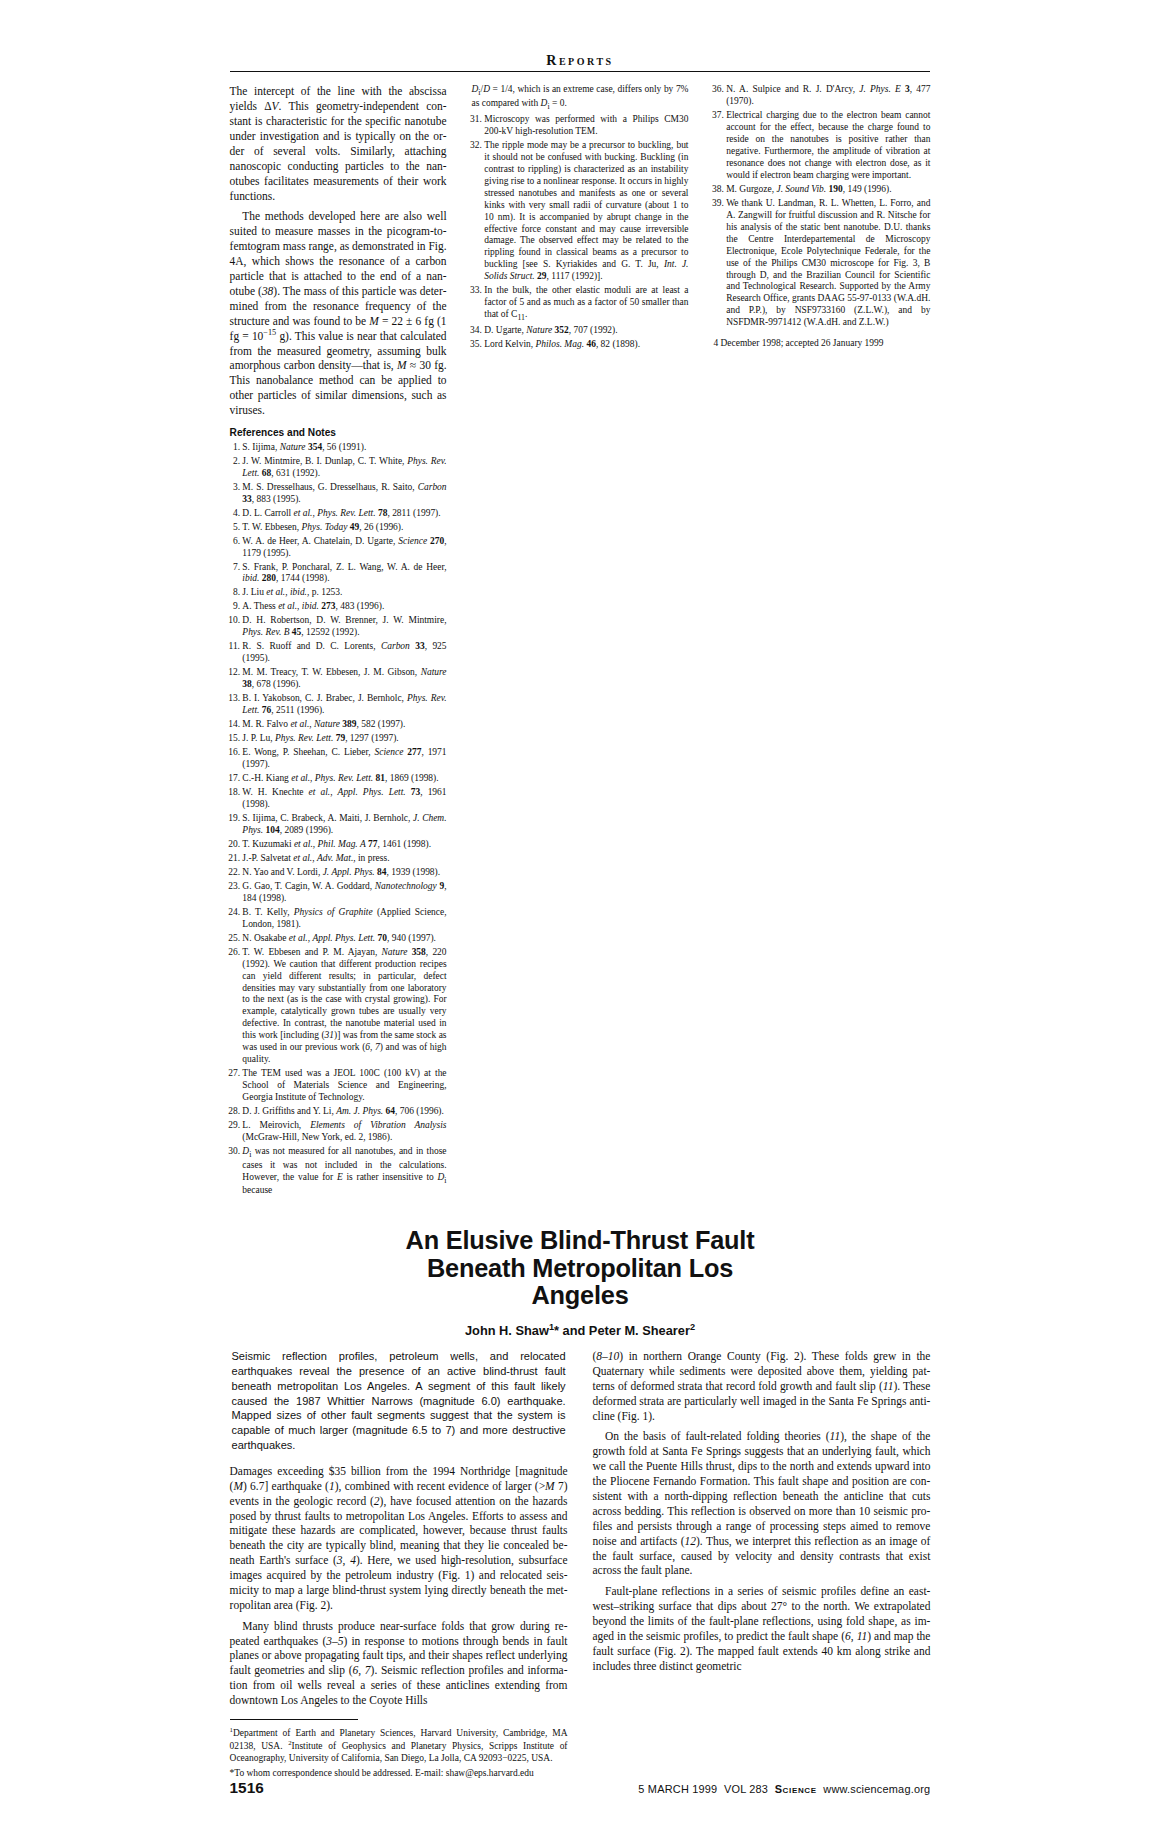Reports
The intercept of the line with the abscissa yields ΔV. This geometry-independent constant is characteristic for the specific nanotube under investigation and is typically on the order of several volts. Similarly, attaching nanoscopic conducting particles to the nanotubes facilitates measurements of their work functions.
The methods developed here are also well suited to measure masses in the picogram-to-femtogram mass range, as demonstrated in Fig. 4A, which shows the resonance of a carbon particle that is attached to the end of a nanotube (38). The mass of this particle was determined from the resonance frequency of the structure and was found to be M = 22 ± 6 fg (1 fg = 10−15 g). This value is near that calculated from the measured geometry, assuming bulk amorphous carbon density—that is, M ≈ 30 fg. This nanobalance method can be applied to other particles of similar dimensions, such as viruses.
References and Notes
S. Iijima, Nature 354, 56 (1991).
J. W. Mintmire, B. I. Dunlap, C. T. White, Phys. Rev. Lett. 68, 631 (1992).
M. S. Dresselhaus, G. Dresselhaus, R. Saito, Carbon 33, 883 (1995).
D. L. Carroll et al., Phys. Rev. Lett. 78, 2811 (1997).
T. W. Ebbesen, Phys. Today 49, 26 (1996).
W. A. de Heer, A. Chatelain, D. Ugarte, Science 270, 1179 (1995).
S. Frank, P. Poncharal, Z. L. Wang, W. A. de Heer, ibid. 280, 1744 (1998).
J. Liu et al., ibid., p. 1253.
A. Thess et al., ibid. 273, 483 (1996).
D. H. Robertson, D. W. Brenner, J. W. Mintmire, Phys. Rev. B 45, 12592 (1992).
R. S. Ruoff and D. C. Lorents, Carbon 33, 925 (1995).
M. M. Treacy, T. W. Ebbesen, J. M. Gibson, Nature 38, 678 (1996).
B. I. Yakobson, C. J. Brabec, J. Bernholc, Phys. Rev. Lett. 76, 2511 (1996).
M. R. Falvo et al., Nature 389, 582 (1997).
J. P. Lu, Phys. Rev. Lett. 79, 1297 (1997).
E. Wong, P. Sheehan, C. Lieber, Science 277, 1971 (1997).
C.-H. Kiang et al., Phys. Rev. Lett. 81, 1869 (1998).
W. H. Knechte et al., Appl. Phys. Lett. 73, 1961 (1998).
S. Iijima, C. Brabeck, A. Maiti, J. Bernholc, J. Chem. Phys. 104, 2089 (1996).
T. Kuzumaki et al., Phil. Mag. A 77, 1461 (1998).
J.-P. Salvetat et al., Adv. Mat., in press.
N. Yao and V. Lordi, J. Appl. Phys. 84, 1939 (1998).
G. Gao, T. Cagin, W. A. Goddard, Nanotechnology 9, 184 (1998).
B. T. Kelly, Physics of Graphite (Applied Science, London, 1981).
N. Osakabe et al., Appl. Phys. Lett. 70, 940 (1997).
T. W. Ebbesen and P. M. Ajayan, Nature 358, 220 (1992). We caution that different production recipes can yield different results; in particular, defect densities may vary substantially from one laboratory to the next (as is the case with crystal growing). For example, catalytically grown tubes are usually very defective. In contrast, the nanotube material used in this work [including (31)] was from the same stock as was used in our previous work (6, 7) and was of high quality.
The TEM used was a JEOL 100C (100 kV) at the School of Materials Science and Engineering, Georgia Institute of Technology.
D. J. Griffiths and Y. Li, Am. J. Phys. 64, 706 (1996).
L. Meirovich, Elements of Vibration Analysis (McGraw-Hill, New York, ed. 2, 1986).
Di was not measured for all nanotubes, and in those cases it was not included in the calculations. However, the value for E is rather insensitive to Di because
Di/D = 1/4, which is an extreme case, differs only by 7% as compared with Di = 0.
Microscopy was performed with a Philips CM30 200-kV high-resolution TEM.
The ripple mode may be a precursor to buckling, but it should not be confused with bucking. Buckling (in contrast to rippling) is characterized as an instability giving rise to a nonlinear response. It occurs in highly stressed nanotubes and manifests as one or several kinks with very small radii of curvature (about 1 to 10 nm). It is accompanied by abrupt change in the effective force constant and may cause irreversible damage. The observed effect may be related to the rippling found in classical beams as a precursor to buckling [see S. Kyriakides and G. T. Ju, Int. J. Solids Struct. 29, 1117 (1992)].
In the bulk, the other elastic moduli are at least a factor of 5 and as much as a factor of 50 smaller than that of C11.
D. Ugarte, Nature 352, 707 (1992).
Lord Kelvin, Philos. Mag. 46, 82 (1898).
N. A. Sulpice and R. J. D'Arcy, J. Phys. E 3, 477 (1970).
Electrical charging due to the electron beam cannot account for the effect, because the charge found to reside on the nanotubes is positive rather than negative. Furthermore, the amplitude of vibration at resonance does not change with electron dose, as it would if electron beam charging were important.
M. Gurgoze, J. Sound Vib. 190, 149 (1996).
We thank U. Landman, R. L. Whetten, L. Forro, and A. Zangwill for fruitful discussion and R. Nitsche for his analysis of the static bent nanotube. D.U. thanks the Centre Interdepartemental de Microscopy Electronique, Ecole Polytechnique Federale, for the use of the Philips CM30 microscope for Fig. 3, B through D, and the Brazilian Council for Scientific and Technological Research. Supported by the Army Research Office, grants DAAG 55-97-0133 (W.A.dH. and P.P.), by NSF9733160 (Z.L.W.), and by NSFDMR-9971412 (W.A.dH. and Z.L.W.)
4 December 1998; accepted 26 January 1999
An Elusive Blind-Thrust Fault
Beneath Metropolitan Los
Angeles
John H. Shaw1* and Peter M. Shearer2
Seismic reflection profiles, petroleum wells, and relocated earthquakes reveal the presence of an active blind-thrust fault beneath metropolitan Los Angeles. A segment of this fault likely caused the 1987 Whittier Narrows (magnitude 6.0) earthquake. Mapped sizes of other fault segments suggest that the system is capable of much larger (magnitude 6.5 to 7) and more destructive earthquakes.
Damages exceeding $35 billion from the 1994 Northridge [magnitude (M) 6.7] earthquake (1), combined with recent evidence of larger (>M 7) events in the geologic record (2), have focused attention on the hazards posed by thrust faults to metropolitan Los Angeles. Efforts to assess and mitigate these hazards are complicated, however, because thrust faults beneath the city are typically blind, meaning that they lie concealed beneath Earth's surface (3, 4). Here, we used high-resolution, subsurface images acquired by the petroleum industry (Fig. 1) and relocated seismicity to map a large blind-thrust system lying directly beneath the metropolitan area (Fig. 2).
Many blind thrusts produce near-surface folds that grow during repeated earthquakes (3–5) in response to motions through bends in fault planes or above propagating fault tips, and their shapes reflect underlying fault geometries and slip (6, 7). Seismic reflection profiles and information from oil wells reveal a series of these anticlines extending from downtown Los Angeles to the Coyote Hills
1Department of Earth and Planetary Sciences, Harvard University, Cambridge, MA 02138, USA. 2Institute of Geophysics and Planetary Physics, Scripps Institute of Oceanography, University of California, San Diego, La Jolla, CA 92093−0225, USA.
*To whom correspondence should be addressed. E-mail: shaw@eps.harvard.edu
(8–10) in northern Orange County (Fig. 2). These folds grew in the Quaternary while sediments were deposited above them, yielding patterns of deformed strata that record fold growth and fault slip (11). These deformed strata are particularly well imaged in the Santa Fe Springs anticline (Fig. 1).
On the basis of fault-related folding theories (11), the shape of the growth fold at Santa Fe Springs suggests that an underlying fault, which we call the Puente Hills thrust, dips to the north and extends upward into the Pliocene Fernando Formation. This fault shape and position are consistent with a north-dipping reflection beneath the anticline that cuts across bedding. This reflection is observed on more than 10 seismic profiles and persists through a range of processing steps aimed to remove noise and artifacts (12). Thus, we interpret this reflection as an image of the fault surface, caused by velocity and density contrasts that exist across the fault plane.
Fault-plane reflections in a series of seismic profiles define an east-west–striking surface that dips about 27° to the north. We extrapolated beyond the limits of the fault-plane reflections, using fold shape, as imaged in the seismic profiles, to predict the fault shape (6, 11) and map the fault surface (Fig. 2). The mapped fault extends 40 km along strike and includes three distinct geometric
1516
5 MARCH 1999 VOL 283 Science www.sciencemag.org